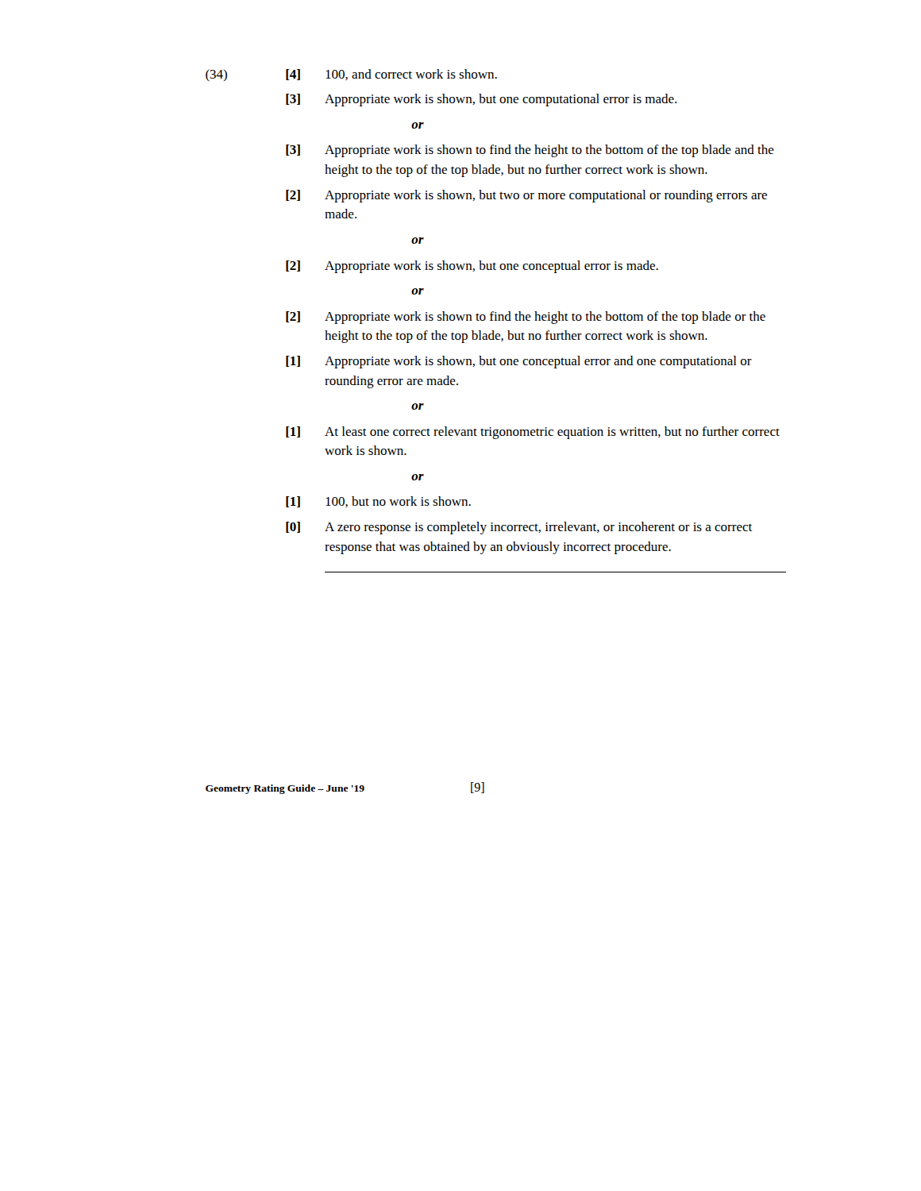(34)
[4]
100, and correct work is shown.
[3]
Appropriate work is shown, but one computational error is made.
or
[3]
Appropriate work is shown to find the height to the bottom of the top blade and the height to the top of the top blade, but no further correct work is shown.
[2]
Appropriate work is shown, but two or more computational or rounding errors are made.
or
[2]
Appropriate work is shown, but one conceptual error is made.
or
[2]
Appropriate work is shown to find the height to the bottom of the top blade or the height to the top of the top blade, but no further correct work is shown.
[1]
Appropriate work is shown, but one conceptual error and one computational or rounding error are made.
or
[1]
At least one correct relevant trigonometric equation is written, but no further correct work is shown.
or
[1]
100, but no work is shown.
[0]
A zero response is completely incorrect, irrelevant, or incoherent or is a correct response that was obtained by an obviously incorrect procedure.
Geometry Rating Guide – June '19 [9]